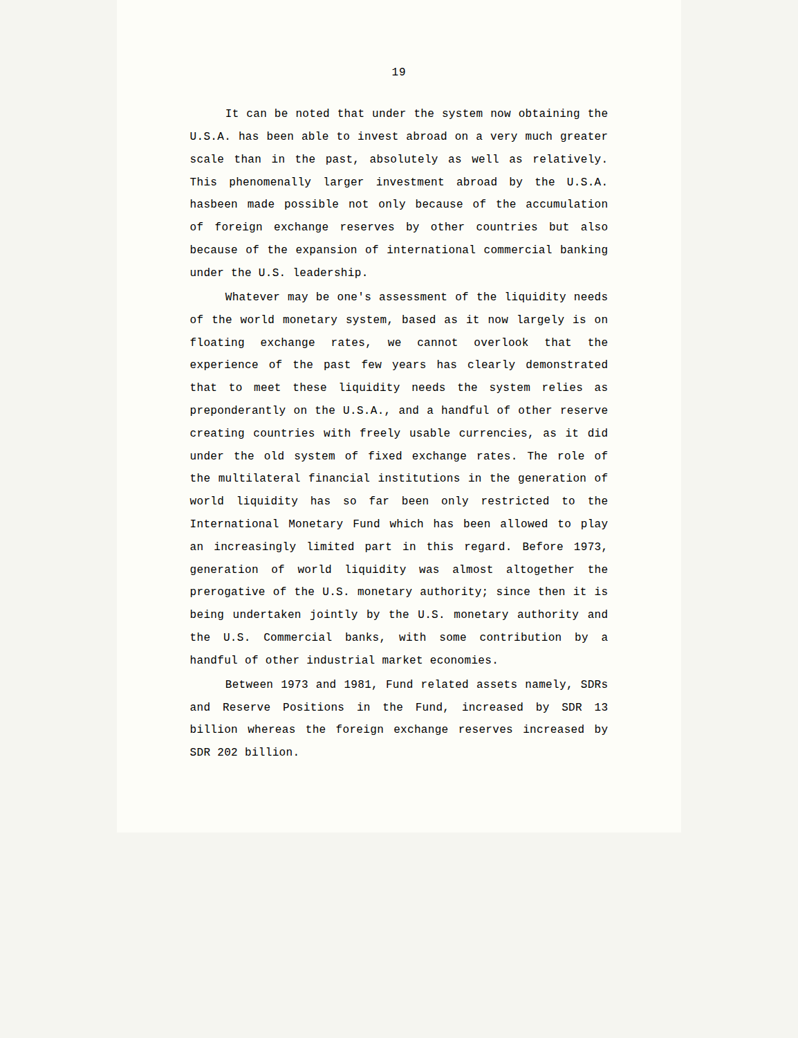19
It can be noted that under the system now obtaining the U.S.A. has been able to invest abroad on a very much greater scale than in the past, absolutely as well as relatively. This phenomenally larger investment abroad by the U.S.A. hasbeen made possible not only because of the accumulation of foreign exchange reserves by other countries but also because of the expansion of international commercial banking under the U.S. leadership.
Whatever may be one's assessment of the liquidity needs of the world monetary system, based as it now largely is on floating exchange rates, we cannot overlook that the experience of the past few years has clearly demonstrated that to meet these liquidity needs the system relies as preponderantly on the U.S.A., and a handful of other reserve creating countries with freely usable currencies, as it did under the old system of fixed exchange rates. The role of the multilateral financial institutions in the generation of world liquidity has so far been only restricted to the International Monetary Fund which has been allowed to play an increasingly limited part in this regard. Before 1973, generation of world liquidity was almost altogether the prerogative of the U.S. monetary authority; since then it is being undertaken jointly by the U.S. monetary authority and the U.S. Commercial banks, with some contribution by a handful of other industrial market economies.
Between 1973 and 1981, Fund related assets namely, SDRs and Reserve Positions in the Fund, increased by SDR 13 billion whereas the foreign exchange reserves increased by SDR 202 billion.